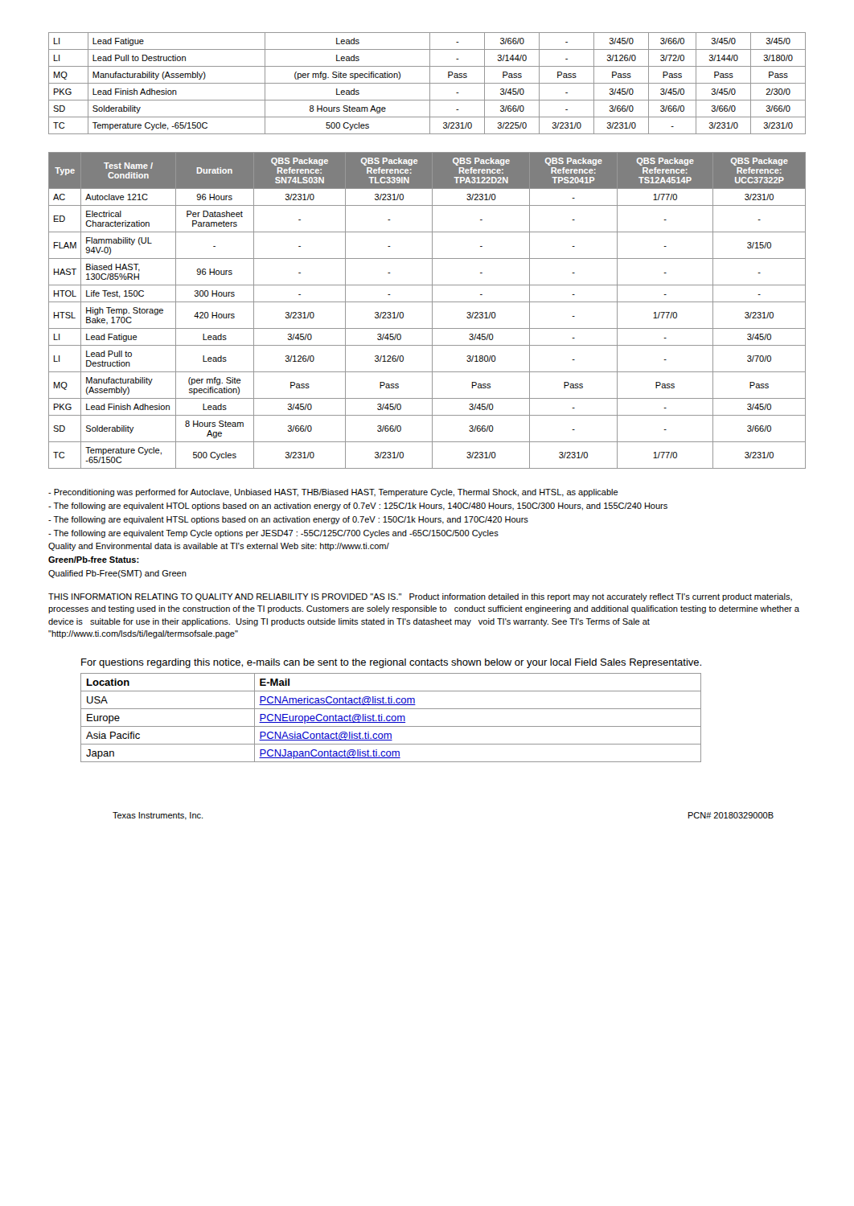| LI | Lead Fatigue | Leads | - | 3/66/0 | - | 3/45/0 | 3/66/0 | 3/45/0 | 3/45/0 |
| LI | Lead Pull to Destruction | Leads | - | 3/144/0 | - | 3/126/0 | 3/72/0 | 3/144/0 | 3/180/0 |
| MQ | Manufacturability (Assembly) | (per mfg. Site specification) | Pass | Pass | Pass | Pass | Pass | Pass | Pass |
| PKG | Lead Finish Adhesion | Leads | - | 3/45/0 | - | 3/45/0 | 3/45/0 | 3/45/0 | 2/30/0 |
| SD | Solderability | 8 Hours Steam Age | - | 3/66/0 | - | 3/66/0 | 3/66/0 | 3/66/0 | 3/66/0 |
| TC | Temperature Cycle, -65/150C | 500 Cycles | 3/231/0 | 3/225/0 | 3/231/0 | 3/231/0 | - | 3/231/0 | 3/231/0 |
| Type | Test Name / Condition | Duration | QBS Package Reference: SN74LS03N | QBS Package Reference: TLC339IN | QBS Package Reference: TPA3122D2N | QBS Package Reference: TPS2041P | QBS Package Reference: TS12A4514P | QBS Package Reference: UCC37322P |
| --- | --- | --- | --- | --- | --- | --- | --- | --- |
| AC | Autoclave 121C | 96 Hours | 3/231/0 | 3/231/0 | 3/231/0 | - | 1/77/0 | 3/231/0 |
| ED | Electrical Characterization | Per Datasheet Parameters | - | - | - | - | - | - |
| FLAM | Flammability (UL 94V-0) | - | - | - | - | - | - | 3/15/0 |
| HAST | Biased HAST, 130C/85%RH | 96 Hours | - | - | - | - | - | - |
| HTOL | Life Test, 150C | 300 Hours | - | - | - | - | - | - |
| HTSL | High Temp. Storage Bake, 170C | 420 Hours | 3/231/0 | 3/231/0 | 3/231/0 | - | 1/77/0 | 3/231/0 |
| LI | Lead Fatigue | Leads | 3/45/0 | 3/45/0 | 3/45/0 | - | - | 3/45/0 |
| LI | Lead Pull to Destruction | Leads | 3/126/0 | 3/126/0 | 3/180/0 | - | - | 3/70/0 |
| MQ | Manufacturability (Assembly) | (per mfg. Site specification) | Pass | Pass | Pass | Pass | Pass | Pass |
| PKG | Lead Finish Adhesion | Leads | 3/45/0 | 3/45/0 | 3/45/0 | - | - | 3/45/0 |
| SD | Solderability | 8 Hours Steam Age | 3/66/0 | 3/66/0 | 3/66/0 | - | - | 3/66/0 |
| TC | Temperature Cycle, -65/150C | 500 Cycles | 3/231/0 | 3/231/0 | 3/231/0 | 3/231/0 | 1/77/0 | 3/231/0 |
- Preconditioning was performed for Autoclave, Unbiased HAST, THB/Biased HAST, Temperature Cycle, Thermal Shock, and HTSL, as applicable
- The following are equivalent HTOL options based on an activation energy of 0.7eV : 125C/1k Hours, 140C/480 Hours, 150C/300 Hours, and 155C/240 Hours
- The following are equivalent HTSL options based on an activation energy of 0.7eV : 150C/1k Hours, and 170C/420 Hours
- The following are equivalent Temp Cycle options per JESD47 : -55C/125C/700 Cycles and -65C/150C/500 Cycles
Quality and Environmental data is available at TI's external Web site: http://www.ti.com/
Green/Pb-free Status:
Qualified Pb-Free(SMT) and Green
THIS INFORMATION RELATING TO QUALITY AND RELIABILITY IS PROVIDED "AS IS." Product information detailed in this report may not accurately reflect TI's current product materials, processes and testing used in the construction of the TI products. Customers are solely responsible to conduct sufficient engineering and additional qualification testing to determine whether a device is suitable for use in their applications. Using TI products outside limits stated in TI's datasheet may void TI's warranty. See TI's Terms of Sale at "http://www.ti.com/lsds/ti/legal/termsofsale.page"
For questions regarding this notice, e-mails can be sent to the regional contacts shown below or your local Field Sales Representative.
| Location | E-Mail |
| --- | --- |
| USA | PCNAmericasContact@list.ti.com |
| Europe | PCNEuropeContact@list.ti.com |
| Asia Pacific | PCNAsiaContact@list.ti.com |
| Japan | PCNJapanContact@list.ti.com |
Texas Instruments, Inc. PCN# 20180329000B